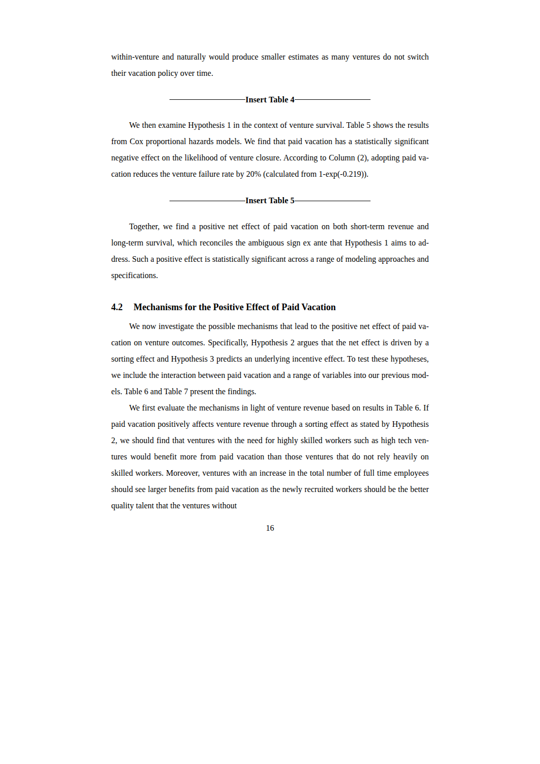within-venture and naturally would produce smaller estimates as many ventures do not switch their vacation policy over time.
Insert Table 4
We then examine Hypothesis 1 in the context of venture survival. Table 5 shows the results from Cox proportional hazards models. We find that paid vacation has a statistically significant negative effect on the likelihood of venture closure. According to Column (2), adopting paid vacation reduces the venture failure rate by 20% (calculated from 1-exp(-0.219)).
Insert Table 5
Together, we find a positive net effect of paid vacation on both short-term revenue and long-term survival, which reconciles the ambiguous sign ex ante that Hypothesis 1 aims to address. Such a positive effect is statistically significant across a range of modeling approaches and specifications.
4.2 Mechanisms for the Positive Effect of Paid Vacation
We now investigate the possible mechanisms that lead to the positive net effect of paid vacation on venture outcomes. Specifically, Hypothesis 2 argues that the net effect is driven by a sorting effect and Hypothesis 3 predicts an underlying incentive effect. To test these hypotheses, we include the interaction between paid vacation and a range of variables into our previous models. Table 6 and Table 7 present the findings.
We first evaluate the mechanisms in light of venture revenue based on results in Table 6. If paid vacation positively affects venture revenue through a sorting effect as stated by Hypothesis 2, we should find that ventures with the need for highly skilled workers such as high tech ventures would benefit more from paid vacation than those ventures that do not rely heavily on skilled workers. Moreover, ventures with an increase in the total number of full time employees should see larger benefits from paid vacation as the newly recruited workers should be the better quality talent that the ventures without
16